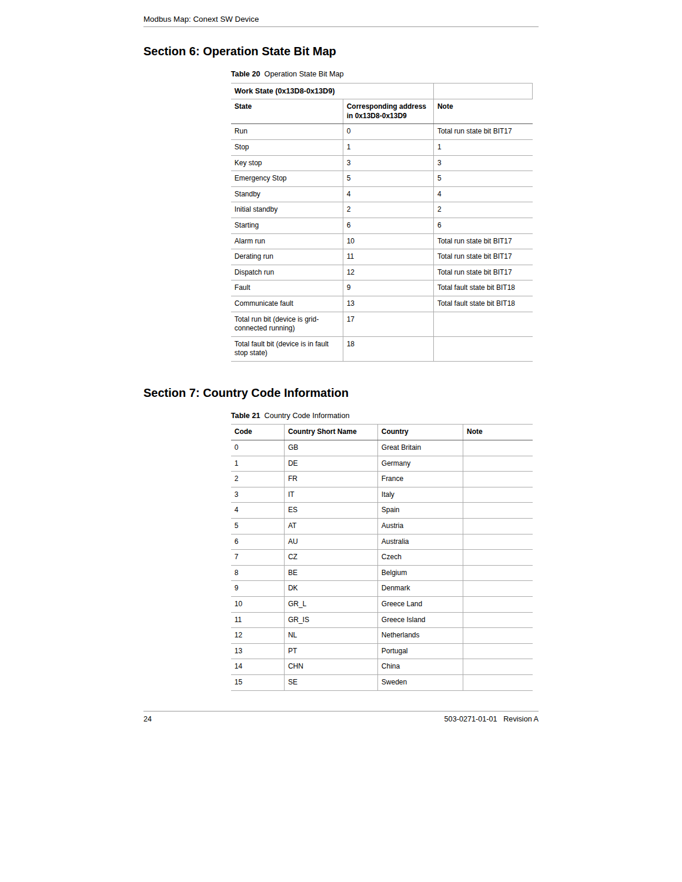Modbus Map: Conext SW Device
Section 6: Operation State Bit Map
Table 20 Operation State Bit Map
| Work State (0x13D8-0x13D9) | |
| State | Corresponding address in 0x13D8-0x13D9 | Note |
| Run | 0 | Total run state bit BIT17 |
| Stop | 1 | 1 |
| Key stop | 3 | 3 |
| Emergency Stop | 5 | 5 |
| Standby | 4 | 4 |
| Initial standby | 2 | 2 |
| Starting | 6 | 6 |
| Alarm run | 10 | Total run state bit BIT17 |
| Derating run | 11 | Total run state bit BIT17 |
| Dispatch run | 12 | Total run state bit BIT17 |
| Fault | 9 | Total fault state bit BIT18 |
| Communicate fault | 13 | Total fault state bit BIT18 |
| Total run bit (device is grid-connected running) | 17 | |
| Total fault bit (device is in fault stop state) | 18 | |
Section 7: Country Code Information
Table 21 Country Code Information
| Code | Country Short Name | Country | Note |
| --- | --- | --- | --- |
| 0 | GB | Great Britain | |
| 1 | DE | Germany | |
| 2 | FR | France | |
| 3 | IT | Italy | |
| 4 | ES | Spain | |
| 5 | AT | Austria | |
| 6 | AU | Australia | |
| 7 | CZ | Czech | |
| 8 | BE | Belgium | |
| 9 | DK | Denmark | |
| 10 | GR_L | Greece Land | |
| 11 | GR_IS | Greece Island | |
| 12 | NL | Netherlands | |
| 13 | PT | Portugal | |
| 14 | CHN | China | |
| 15 | SE | Sweden | |
24
503-0271-01-01 Revision A